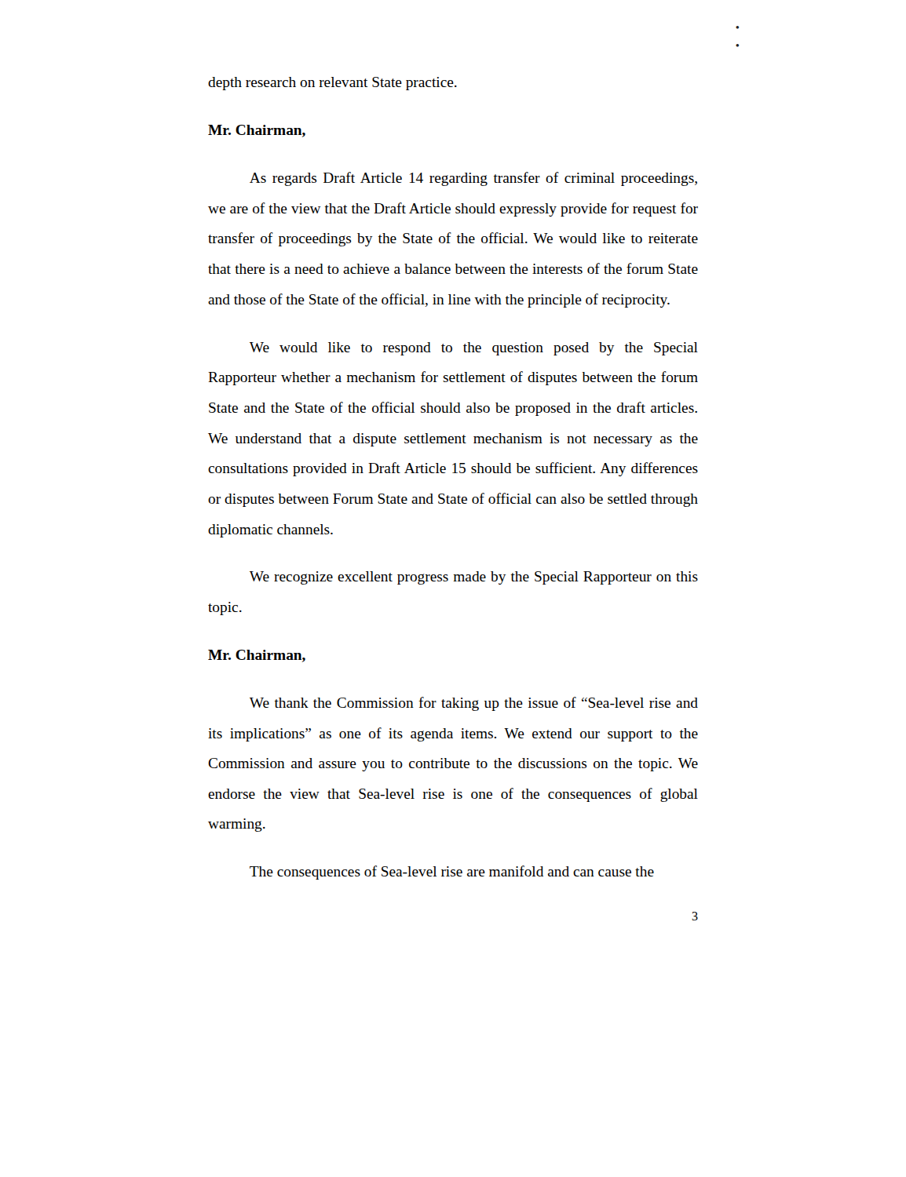• •
depth research on relevant State practice.
Mr. Chairman,
As regards Draft Article 14 regarding transfer of criminal proceedings, we are of the view that the Draft Article should expressly provide for request for transfer of proceedings by the State of the official. We would like to reiterate that there is a need to achieve a balance between the interests of the forum State and those of the State of the official, in line with the principle of reciprocity.
We would like to respond to the question posed by the Special Rapporteur whether a mechanism for settlement of disputes between the forum State and the State of the official should also be proposed in the draft articles. We understand that a dispute settlement mechanism is not necessary as the consultations provided in Draft Article 15 should be sufficient. Any differences or disputes between Forum State and State of official can also be settled through diplomatic channels.
We recognize excellent progress made by the Special Rapporteur on this topic.
Mr. Chairman,
We thank the Commission for taking up the issue of “Sea-level rise and its implications” as one of its agenda items. We extend our support to the Commission and assure you to contribute to the discussions on the topic. We endorse the view that Sea-level rise is one of the consequences of global warming.
The consequences of Sea-level rise are manifold and can cause the
3